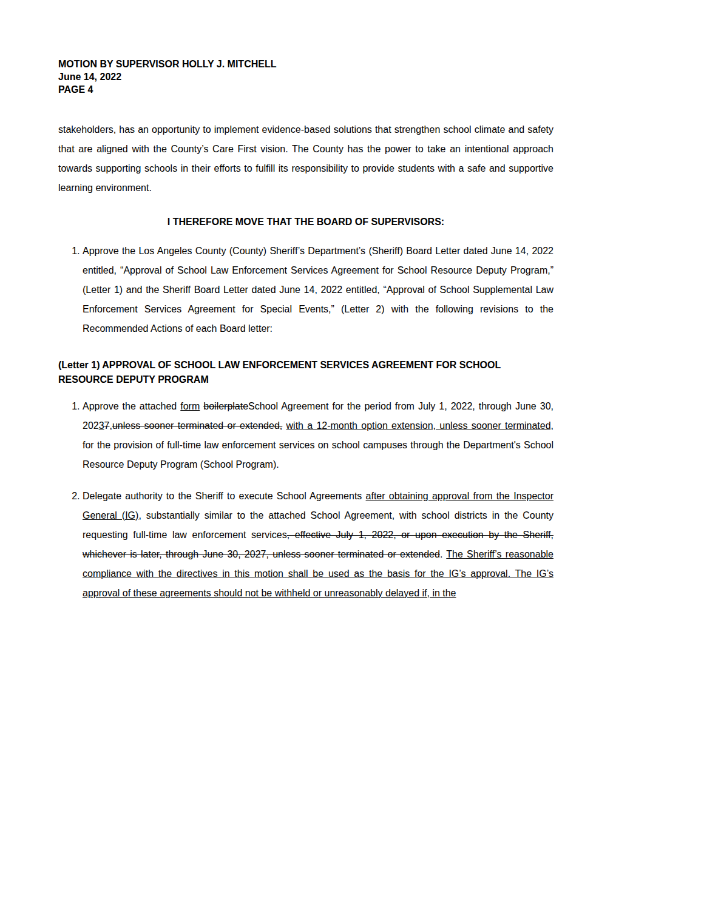MOTION BY SUPERVISOR HOLLY J. MITCHELL June 14, 2022 PAGE 4
stakeholders, has an opportunity to implement evidence-based solutions that strengthen school climate and safety that are aligned with the County’s Care First vision. The County has the power to take an intentional approach towards supporting schools in their efforts to fulfill its responsibility to provide students with a safe and supportive learning environment.
I THEREFORE MOVE THAT THE BOARD OF SUPERVISORS:
Approve the Los Angeles County (County) Sheriff’s Department’s (Sheriff) Board Letter dated June 14, 2022 entitled, “Approval of School Law Enforcement Services Agreement for School Resource Deputy Program,” (Letter 1) and the Sheriff Board Letter dated June 14, 2022 entitled, “Approval of School Supplemental Law Enforcement Services Agreement for Special Events,” (Letter 2) with the following revisions to the Recommended Actions of each Board letter:
(Letter 1) APPROVAL OF SCHOOL LAW ENFORCEMENT SERVICES AGREEMENT FOR SCHOOL RESOURCE DEPUTY PROGRAM
Approve the attached form boilerplateSchool Agreement for the period from July 1, 2022, through June 30, 20237,unless sooner terminated or extended, with a 12-month option extension, unless sooner terminated, for the provision of full-time law enforcement services on school campuses through the Department's School Resource Deputy Program (School Program).
Delegate authority to the Sheriff to execute School Agreements after obtaining approval from the Inspector General (IG), substantially similar to the attached School Agreement, with school districts in the County requesting full-time law enforcement services, effective July 1, 2022, or upon execution by the Sheriff, whichever is later, through June 30, 2027, unless sooner terminated or extended. The Sheriff’s reasonable compliance with the directives in this motion shall be used as the basis for the IG’s approval. The IG’s approval of these agreements should not be withheld or unreasonably delayed if, in the